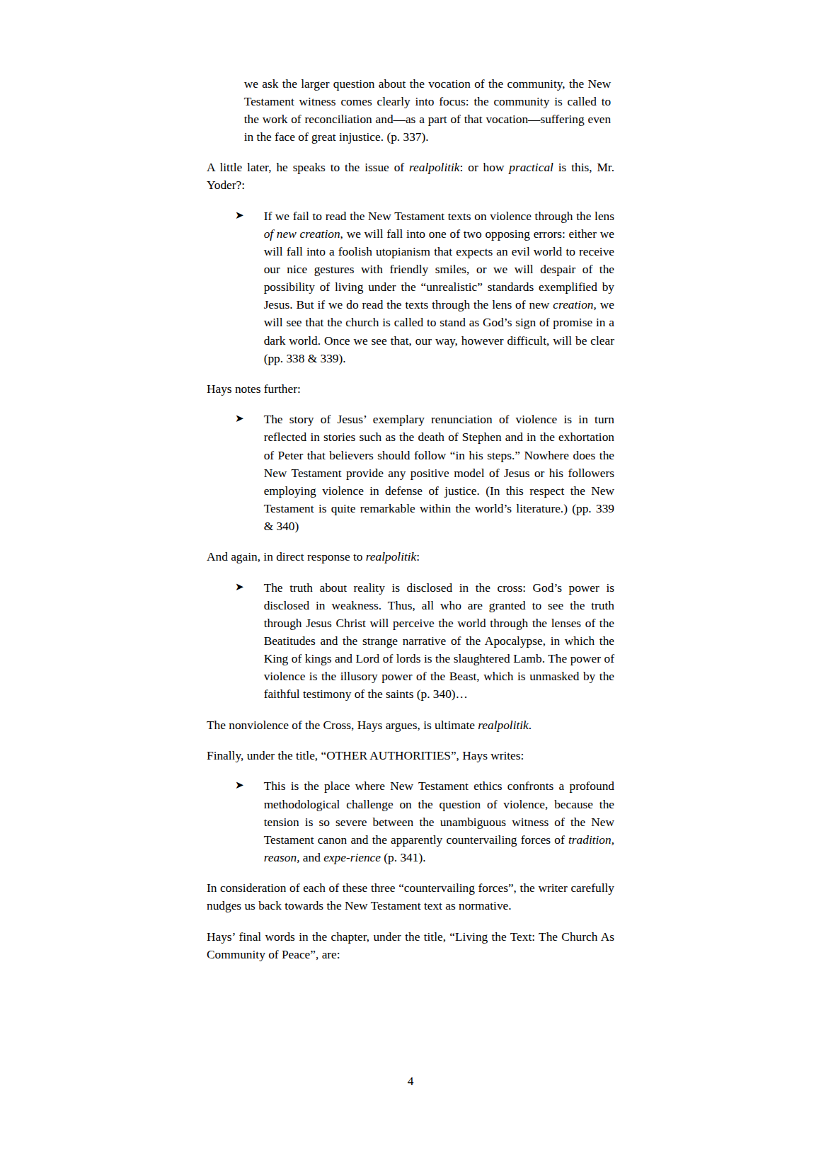we ask the larger question about the vocation of the community, the New Testament witness comes clearly into focus: the community is called to the work of reconciliation and—as a part of that vocation—suffering even in the face of great injustice. (p. 337).
A little later, he speaks to the issue of realpolitik: or how practical is this, Mr. Yoder?:
If we fail to read the New Testament texts on violence through the lens of new creation, we will fall into one of two opposing errors: either we will fall into a foolish utopianism that expects an evil world to receive our nice gestures with friendly smiles, or we will despair of the possibility of living under the “unrealistic” standards exemplified by Jesus. But if we do read the texts through the lens of new creation, we will see that the church is called to stand as God’s sign of promise in a dark world. Once we see that, our way, however difficult, will be clear (pp. 338 & 339).
Hays notes further:
The story of Jesus’ exemplary renunciation of violence is in turn reflected in stories such as the death of Stephen and in the exhortation of Peter that believers should follow “in his steps.” Nowhere does the New Testament provide any positive model of Jesus or his followers employing violence in defense of justice. (In this respect the New Testament is quite remarkable within the world’s literature.) (pp. 339 & 340)
And again, in direct response to realpolitik:
The truth about reality is disclosed in the cross: God’s power is disclosed in weakness. Thus, all who are granted to see the truth through Jesus Christ will perceive the world through the lenses of the Beatitudes and the strange narrative of the Apocalypse, in which the King of kings and Lord of lords is the slaughtered Lamb. The power of violence is the illusory power of the Beast, which is unmasked by the faithful testimony of the saints (p. 340)…
The nonviolence of the Cross, Hays argues, is ultimate realpolitik.
Finally, under the title, “OTHER AUTHORITIES”, Hays writes:
This is the place where New Testament ethics confronts a profound methodological challenge on the question of violence, because the tension is so severe between the unambiguous witness of the New Testament canon and the apparently countervailing forces of tradition, reason, and expe-rience (p. 341).
In consideration of each of these three “countervailing forces”, the writer carefully nudges us back towards the New Testament text as normative.
Hays’ final words in the chapter, under the title, “Living the Text: The Church As Community of Peace”, are:
4